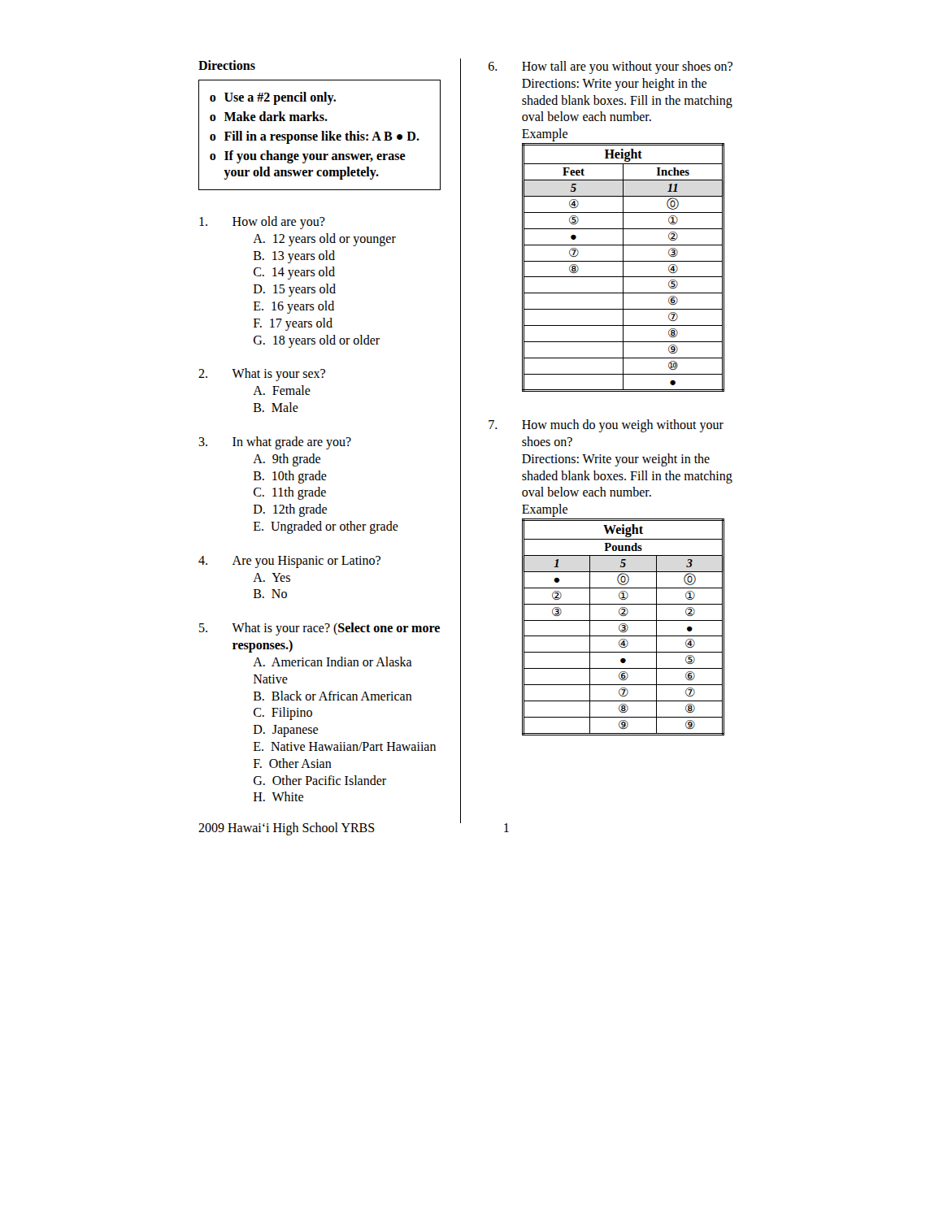Directions
Use a #2 pencil only.
Make dark marks.
Fill in a response like this: A B ● D.
If you change your answer, erase your old answer completely.
1.
How old are you?
A. 12 years old or younger
B. 13 years old
C. 14 years old
D. 15 years old
E. 16 years old
F. 17 years old
G. 18 years old or older
2.
What is your sex?
A. Female
B. Male
3.
In what grade are you?
A. 9th grade
B. 10th grade
C. 11th grade
D. 12th grade
E. Ungraded or other grade
4.
Are you Hispanic or Latino?
A. Yes
B. No
5.
What is your race? (Select one or more responses.)
A. American Indian or Alaska Native
B. Black or African American
C. Filipino
D. Japanese
E. Native Hawaiian/Part Hawaiian
F. Other Asian
G. Other Pacific Islander
H. White
6.
How tall are you without your shoes on?
Directions: Write your height in the shaded blank boxes. Fill in the matching oval below each number.
Example
| Height |
| --- |
| Feet | Inches |
| 5 | 11 |
| ④ | ⓪ |
| ⑤ | ① |
| ● | ② |
| ⑦ | ③ |
| ⑧ | ④ |
| | ⑤ |
| | ⑥ |
| | ⑦ |
| | ⑧ |
| | ⑨ |
| | ⑩ |
| | ● |
7.
How much do you weigh without your shoes on?
Directions: Write your weight in the shaded blank boxes. Fill in the matching oval below each number.
Example
| Weight |
| --- |
| Pounds |
| 1 | 5 | 3 |
| ● | ⓪ | ⓪ |
| ② | ① | ① |
| ③ | ② | ② |
| | ③ | ● |
| | ④ | ④ |
| | ● | ⑤ |
| | ⑥ | ⑥ |
| | ⑦ | ⑦ |
| | ⑧ | ⑧ |
| | ⑨ | ⑨ |
2009 Hawai‘i High School YRBS 1